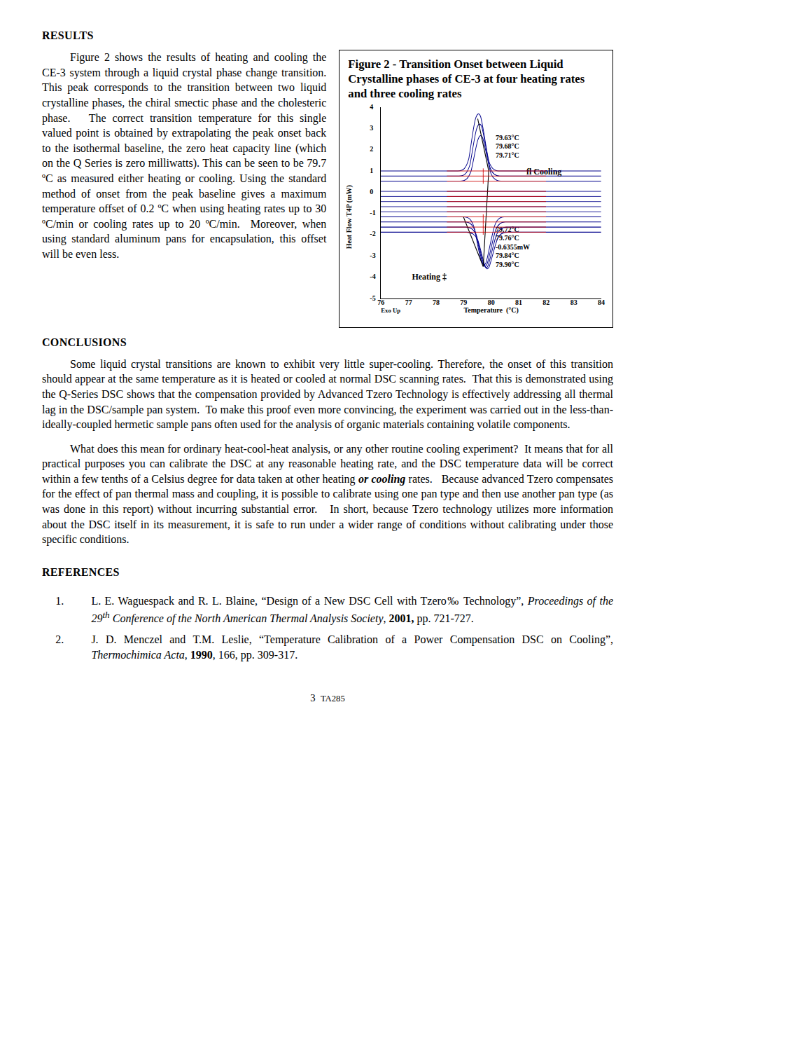RESULTS
Figure 2 - Transition Onset between Liquid Crystalline phases of CE-3 at four heating rates and three cooling rates
Heat Flow T4P (mW)
4 3 2 1 0 -1 -2 -3 -4 -5 76 77 78 79 80 81 82 83 84 Exo Up Temperature (°C)
79.63°C
79.68°C
79.71°C
fl Cooling
79.72°C
79.76°C
-0.6355mW
79.84°C
79.90°C
Heating ‡
Figure 2 shows the results of heating and cooling the CE-3 system through a liquid crystal phase change transition. This peak corresponds to the transition between two liquid crystalline phases, the chiral smectic phase and the cholesteric phase. The correct transition temperature for this single valued point is obtained by extrapolating the peak onset back to the isothermal baseline, the zero heat capacity line (which on the Q Series is zero milliwatts). This can be seen to be 79.7 ºC as measured either heating or cooling. Using the standard method of onset from the peak baseline gives a maximum temperature offset of 0.2 ºC when using heating rates up to 30 ºC/min or cooling rates up to 20 ºC/min. Moreover, when using standard aluminum pans for encapsulation, this offset will be even less.
CONCLUSIONS
Some liquid crystal transitions are known to exhibit very little super-cooling. Therefore, the onset of this transition should appear at the same temperature as it is heated or cooled at normal DSC scanning rates. That this is demonstrated using the Q-Series DSC shows that the compensation provided by Advanced Tzero Technology is effectively addressing all thermal lag in the DSC/sample pan system. To make this proof even more convincing, the experiment was carried out in the less-than-ideally-coupled hermetic sample pans often used for the analysis of organic materials containing volatile components.
What does this mean for ordinary heat-cool-heat analysis, or any other routine cooling experiment? It means that for all practical purposes you can calibrate the DSC at any reasonable heating rate, and the DSC temperature data will be correct within a few tenths of a Celsius degree for data taken at other heating or cooling rates. Because advanced Tzero compensates for the effect of pan thermal mass and coupling, it is possible to calibrate using one pan type and then use another pan type (as was done in this report) without incurring substantial error. In short, because Tzero technology utilizes more information about the DSC itself in its measurement, it is safe to run under a wider range of conditions without calibrating under those specific conditions.
REFERENCES
| 1. | L. E. Waguespack and R. L. Blaine, “Design of a New DSC Cell with Tzero‰ Technology”, Proceedings of the 29 th Conference of the North American Thermal Analysis Society , 2001, pp. 721-727. |
| 2. | J. D. Menczel and T.M. Leslie, “Temperature Calibration of a Power Compensation DSC on Cooling”, Thermochimica Acta , 1990 , 166, pp. 309-317. |
3 TA285